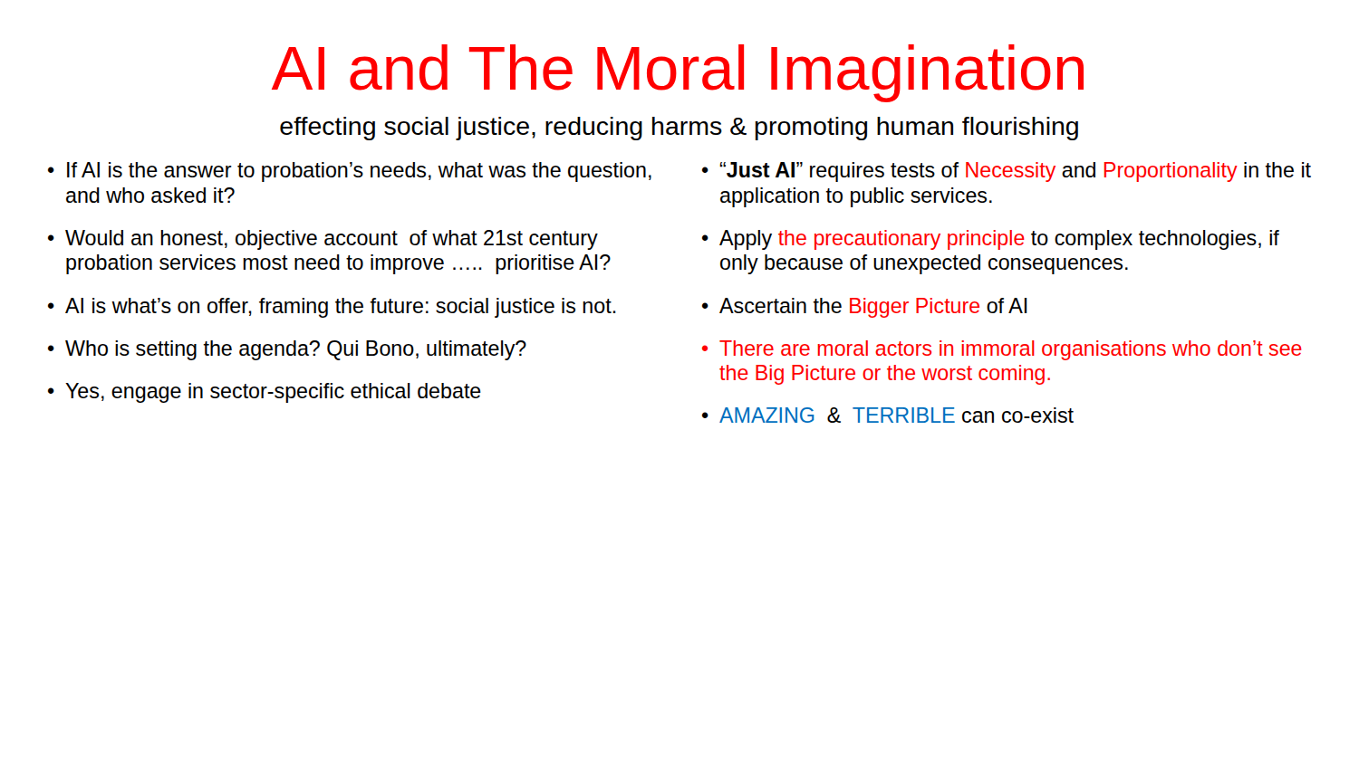AI and The Moral Imagination
effecting social justice, reducing harms & promoting human flourishing
If AI is the answer to probation’s needs, what was the question, and who asked it?
Would an honest, objective account of what 21st century probation services most need to improve ….. prioritise AI?
AI is what’s on offer, framing the future: social justice is not.
Who is setting the agenda? Qui Bono, ultimately?
Yes, engage in sector-specific ethical debate
“Just AI” requires tests of Necessity and Proportionality in the it application to public services.
Apply the precautionary principle to complex technologies, if only because of unexpected consequences.
Ascertain the Bigger Picture of AI
There are moral actors in immoral organisations who don’t see the Big Picture or the worst coming.
AMAZING & TERRIBLE can co-exist